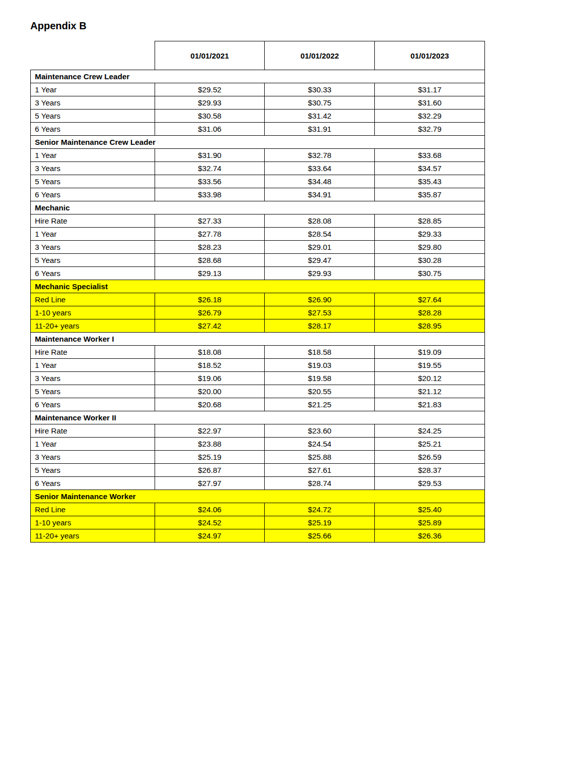Appendix B
| | 01/01/2021 | 01/01/2022 | 01/01/2023 |
| --- | --- | --- | --- |
| Maintenance Crew Leader |
| 1 Year | $29.52 | $30.33 | $31.17 |
| 3 Years | $29.93 | $30.75 | $31.60 |
| 5 Years | $30.58 | $31.42 | $32.29 |
| 6 Years | $31.06 | $31.91 | $32.79 |
| Senior Maintenance Crew Leader |
| 1 Year | $31.90 | $32.78 | $33.68 |
| 3 Years | $32.74 | $33.64 | $34.57 |
| 5 Years | $33.56 | $34.48 | $35.43 |
| 6 Years | $33.98 | $34.91 | $35.87 |
| Mechanic |
| Hire Rate | $27.33 | $28.08 | $28.85 |
| 1 Year | $27.78 | $28.54 | $29.33 |
| 3 Years | $28.23 | $29.01 | $29.80 |
| 5 Years | $28.68 | $29.47 | $30.28 |
| 6 Years | $29.13 | $29.93 | $30.75 |
| Mechanic Specialist |
| Red Line | $26.18 | $26.90 | $27.64 |
| 1-10 years | $26.79 | $27.53 | $28.28 |
| 11-20+ years | $27.42 | $28.17 | $28.95 |
| Maintenance Worker I |
| Hire Rate | $18.08 | $18.58 | $19.09 |
| 1 Year | $18.52 | $19.03 | $19.55 |
| 3 Years | $19.06 | $19.58 | $20.12 |
| 5 Years | $20.00 | $20.55 | $21.12 |
| 6 Years | $20.68 | $21.25 | $21.83 |
| Maintenance Worker II |
| Hire Rate | $22.97 | $23.60 | $24.25 |
| 1 Year | $23.88 | $24.54 | $25.21 |
| 3 Years | $25.19 | $25.88 | $26.59 |
| 5 Years | $26.87 | $27.61 | $28.37 |
| 6 Years | $27.97 | $28.74 | $29.53 |
| Senior Maintenance Worker |
| Red Line | $24.06 | $24.72 | $25.40 |
| 1-10 years | $24.52 | $25.19 | $25.89 |
| 11-20+ years | $24.97 | $25.66 | $26.36 |